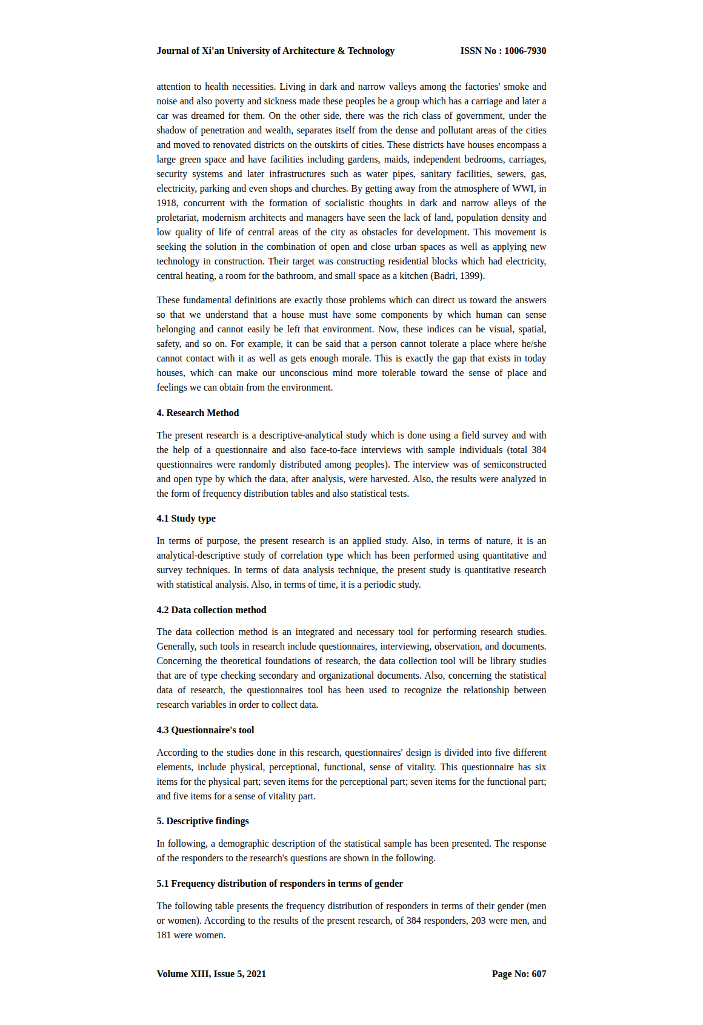Journal of Xi'an University of Architecture & Technology
ISSN No : 1006-7930
attention to health necessities. Living in dark and narrow valleys among the factories' smoke and noise and also poverty and sickness made these peoples be a group which has a carriage and later a car was dreamed for them. On the other side, there was the rich class of government, under the shadow of penetration and wealth, separates itself from the dense and pollutant areas of the cities and moved to renovated districts on the outskirts of cities. These districts have houses encompass a large green space and have facilities including gardens, maids, independent bedrooms, carriages, security systems and later infrastructures such as water pipes, sanitary facilities, sewers, gas, electricity, parking and even shops and churches. By getting away from the atmosphere of WWI, in 1918, concurrent with the formation of socialistic thoughts in dark and narrow alleys of the proletariat, modernism architects and managers have seen the lack of land, population density and low quality of life of central areas of the city as obstacles for development. This movement is seeking the solution in the combination of open and close urban spaces as well as applying new technology in construction. Their target was constructing residential blocks which had electricity, central heating, a room for the bathroom, and small space as a kitchen (Badri, 1399).
These fundamental definitions are exactly those problems which can direct us toward the answers so that we understand that a house must have some components by which human can sense belonging and cannot easily be left that environment. Now, these indices can be visual, spatial, safety, and so on. For example, it can be said that a person cannot tolerate a place where he/she cannot contact with it as well as gets enough morale. This is exactly the gap that exists in today houses, which can make our unconscious mind more tolerable toward the sense of place and feelings we can obtain from the environment.
4. Research Method
The present research is a descriptive-analytical study which is done using a field survey and with the help of a questionnaire and also face-to-face interviews with sample individuals (total 384 questionnaires were randomly distributed among peoples). The interview was of semiconstructed and open type by which the data, after analysis, were harvested. Also, the results were analyzed in the form of frequency distribution tables and also statistical tests.
4.1 Study type
In terms of purpose, the present research is an applied study. Also, in terms of nature, it is an analytical-descriptive study of correlation type which has been performed using quantitative and survey techniques. In terms of data analysis technique, the present study is quantitative research with statistical analysis. Also, in terms of time, it is a periodic study.
4.2 Data collection method
The data collection method is an integrated and necessary tool for performing research studies. Generally, such tools in research include questionnaires, interviewing, observation, and documents. Concerning the theoretical foundations of research, the data collection tool will be library studies that are of type checking secondary and organizational documents. Also, concerning the statistical data of research, the questionnaires tool has been used to recognize the relationship between research variables in order to collect data.
4.3 Questionnaire's tool
According to the studies done in this research, questionnaires' design is divided into five different elements, include physical, perceptional, functional, sense of vitality. This questionnaire has six items for the physical part; seven items for the perceptional part; seven items for the functional part; and five items for a sense of vitality part.
5. Descriptive findings
In following, a demographic description of the statistical sample has been presented. The response of the responders to the research's questions are shown in the following.
5.1 Frequency distribution of responders in terms of gender
The following table presents the frequency distribution of responders in terms of their gender (men or women). According to the results of the present research, of 384 responders, 203 were men, and 181 were women.
Volume XIII, Issue 5, 2021
Page No: 607